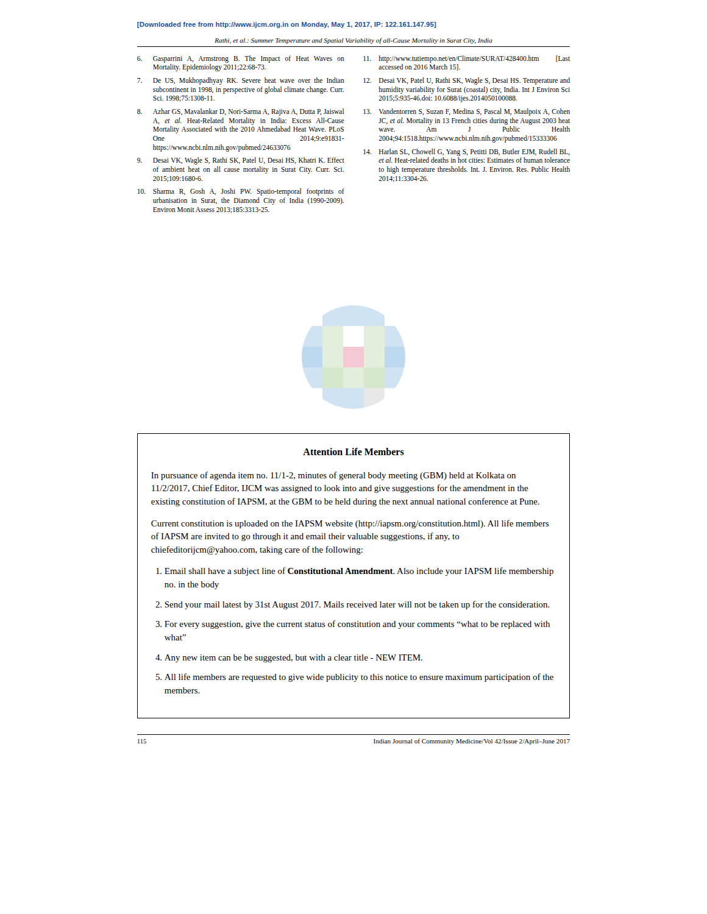[Downloaded free from http://www.ijcm.org.in on Monday, May 1, 2017, IP: 122.161.147.95]
Rathi, et al.: Summer Temperature and Spatial Variability of all-Cause Mortality in Surat City, India
Gasparrini A, Armstrong B. The Impact of Heat Waves on Mortality. Epidemiology 2011;22:68-73.
De US, Mukhopadhyay RK. Severe heat wave over the Indian subcontinent in 1998, in perspective of global climate change. Curr. Sci. 1998;75:1308-11.
Azhar GS, Mavalankar D, Nori-Sarma A, Rajiva A, Dutta P, Jaiswal A, et al. Heat-Related Mortality in India: Excess All-Cause Mortality Associated with the 2010 Ahmedabad Heat Wave. PLoS One 2014;9:e91831-https://www.ncbi.nlm.nih.gov/pubmed/24633076
Desai VK, Wagle S, Rathi SK, Patel U, Desai HS, Khatri K. Effect of ambient heat on all cause mortality in Surat City. Curr. Sci. 2015;109:1680-6.
Sharma R, Gosh A, Joshi PW. Spatio-temporal footprints of urbanisation in Surat, the Diamond City of India (1990-2009). Environ Monit Assess 2013;185:3313-25.
http://www.tutiempo.net/en/Climate/SURAT/428400.htm [Last accessed on 2016 March 15].
Desai VK, Patel U, Rathi SK, Wagle S, Desai HS. Temperature and humidity variability for Surat (coastal) city, India. Int J Environ Sci 2015;5:935-46.doi: 10.6088/ijes.2014050100088.
Vandentorren S, Suzan F, Medina S, Pascal M, Maulpoix A, Cohen JC, et al. Mortality in 13 French cities during the August 2003 heat wave. Am J Public Health 2004;94:1518.https://www.ncbi.nlm.nih.gov/pubmed/15333306
Harlan SL, Chowell G, Yang S, Petitti DB, Butler EJM, Rudell BL, et al. Heat-related deaths in hot cities: Estimates of human tolerance to high temperature thresholds. Int. J. Environ. Res. Public Health 2014;11:3304-26.
Attention Life Members
In pursuance of agenda item no. 11/1-2, minutes of general body meeting (GBM) held at Kolkata on 11/2/2017, Chief Editor, IJCM was assigned to look into and give suggestions for the amendment in the existing constitution of IAPSM, at the GBM to be held during the next annual national conference at Pune.
Current constitution is uploaded on the IAPSM website (http://iapsm.org/constitution.html). All life members of IAPSM are invited to go through it and email their valuable suggestions, if any, to chiefeditorijcm@yahoo.com, taking care of the following:
Email shall have a subject line of Constitutional Amendment. Also include your IAPSM life membership no. in the body
Send your mail latest by 31st August 2017. Mails received later will not be taken up for the consideration.
For every suggestion, give the current status of constitution and your comments “what to be replaced with what”
Any new item can be be suggested, but with a clear title - NEW ITEM.
All life members are requested to give wide publicity to this notice to ensure maximum participation of the members.
115
Indian Journal of Community Medicine/Vol 42/Issue 2/April–June 2017